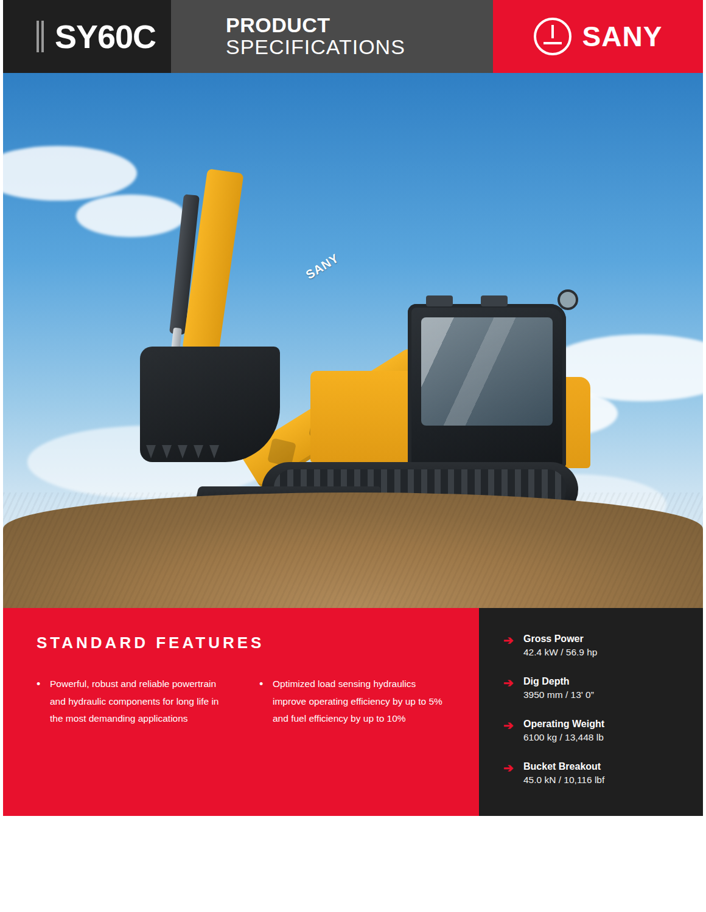SY60C
PRODUCT SPECIFICATIONS
SANY
SANY
STANDARD FEATURES
Powerful, robust and reliable powertrain and hydraulic components for long life in the most demanding applications
Optimized load sensing hydraulics improve operating efficiency by up to 5% and fuel efficiency by up to 10%
➔
Gross Power
42.4 kW / 56.9 hp
➔
Dig Depth
3950 mm / 13' 0”
➔
Operating Weight
6100 kg / 13,448 lb
➔
Bucket Breakout
45.0 kN / 10,116 lbf